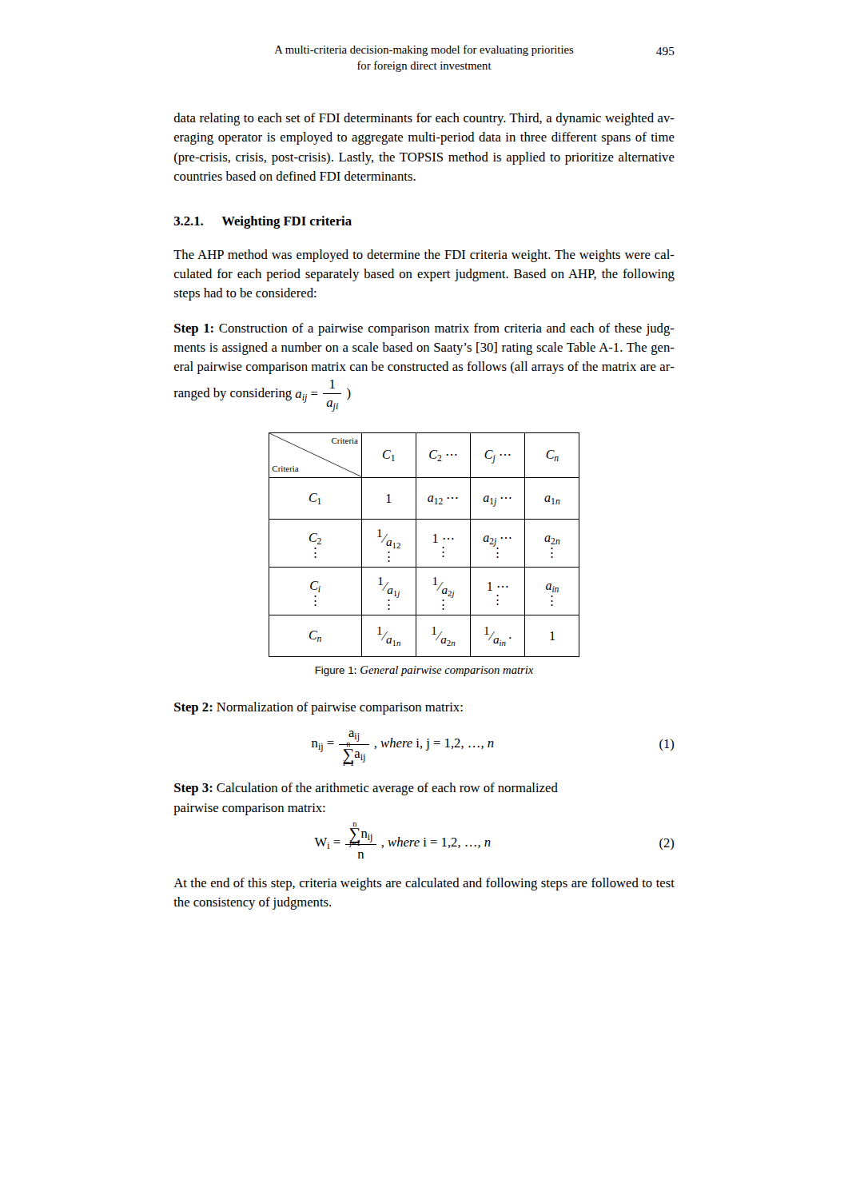A multi-criteria decision-making model for evaluating priorities
for foreign direct investment
495
data relating to each set of FDI determinants for each country. Third, a dynamic weighted averaging operator is employed to aggregate multi-period data in three different spans of time (pre-crisis, crisis, post-crisis). Lastly, the TOPSIS method is applied to prioritize alternative countries based on defined FDI determinants.
3.2.1. Weighting FDI criteria
The AHP method was employed to determine the FDI criteria weight. The weights were calculated for each period separately based on expert judgment. Based on AHP, the following steps had to be considered:
Step 1: Construction of a pairwise comparison matrix from criteria and each of these judgments is assigned a number on a scale based on Saaty’s [30] rating scale Table A-1. The general pairwise comparison matrix can be constructed as follows (all arrays of the matrix are arranged by considering aij = 1 aji )
| Criteria Criteria | C 1 | C 2 ⋯ | C j ⋯ | C n |
| C 1 | 1 | a 12 ⋯ | a 1 j ⋯ | a 1 n |
| C 2 ⋮ | 1 ⁄ a 12 ⋮ | 1 ⋯ ⋮ | a 2 j ⋯ ⋮ | a 2 n ⋮ |
| C i ⋮ | 1 ⁄ a 1 j ⋮ | 1 ⁄ a 2 j ⋮ | 1 ⋯ ⋮ | a in ⋮ |
| C n | 1 ⁄ a 1 n | 1 ⁄ a 2 n | 1 ⁄ a in . | 1 |
Figure 1: General pairwise comparison matrix
Step 2: Normalization of pairwise comparison matrix:
nij = aij∑ni=1aij , where i, j = 1,2, …, n
(1)
Step 3: Calculation of the arithmetic average of each row of normalized
pairwise comparison matrix:
Wi = ∑nj=1nij n , where i = 1,2, …, n
(2)
At the end of this step, criteria weights are calculated and following steps are followed to test the consistency of judgments.